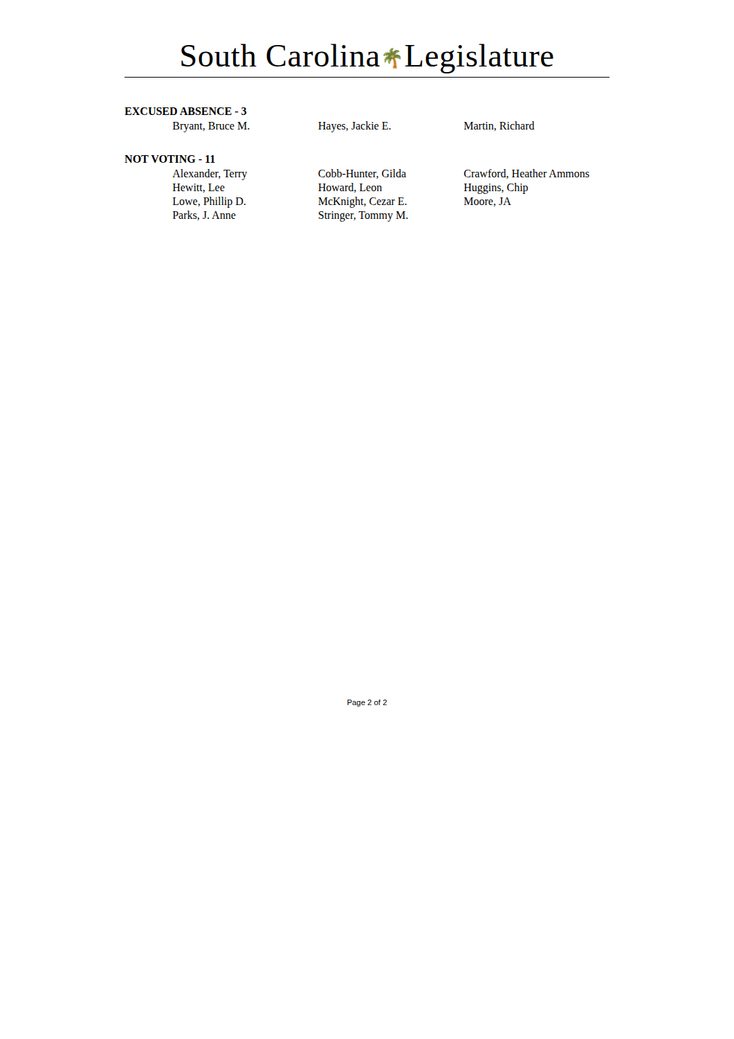South Carolina🌴Legislature
EXCUSED ABSENCE - 3
| Bryant, Bruce M. | Hayes, Jackie E. | Martin, Richard |
NOT VOTING - 11
| Alexander, Terry | Cobb-Hunter, Gilda | Crawford, Heather Ammons |
| Hewitt, Lee | Howard, Leon | Huggins, Chip |
| Lowe, Phillip D. | McKnight, Cezar E. | Moore, JA |
| Parks, J. Anne | Stringer, Tommy M. | |
Page 2 of 2